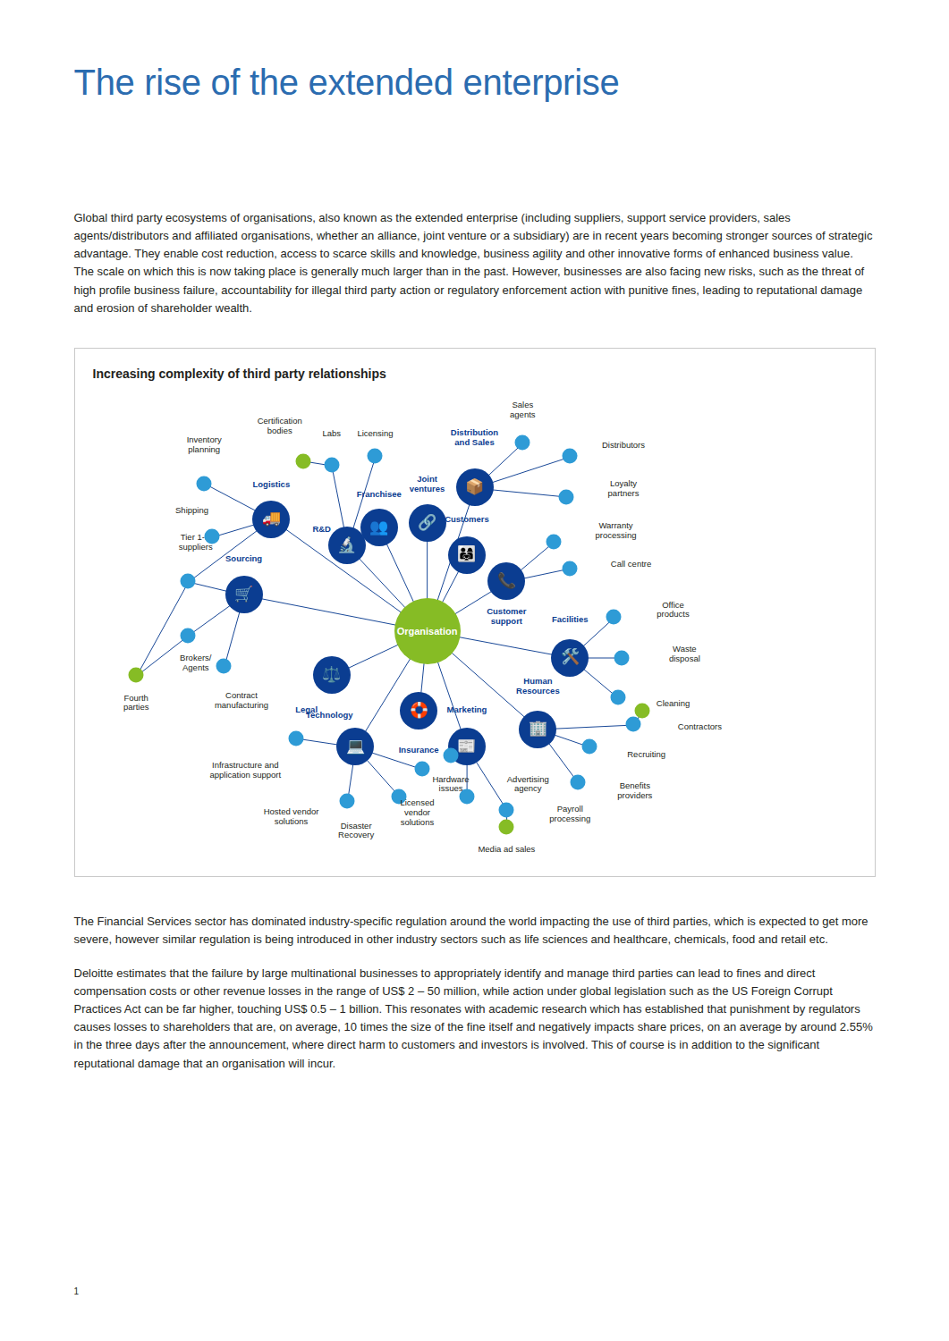The rise of the extended enterprise
Global third party ecosystems of organisations, also known as the extended enterprise (including suppliers, support service providers, sales agents/distributors and affiliated organisations, whether an alliance, joint venture or a subsidiary) are in recent years becoming stronger sources of strategic advantage. They enable cost reduction, access to scarce skills and knowledge, business agility and other innovative forms of enhanced business value. The scale on which this is now taking place is generally much larger than in the past. However, businesses are also facing new risks, such as the threat of high profile business failure, accountability for illegal third party action or regulatory enforcement action with punitive fines, leading to reputational damage and erosion of shareholder wealth.
Increasing complexity of third party relationships
Organisation
📦
Distribution
and Sales
🔗
Joint
ventures
👥
Franchisee
🔬
R&D
🚚
Logistics
🛒
Sourcing
⚖️
Legal
💻
Technology
🛟
Insurance
📰
Marketing
🏢
Human
Resources
🛠️
Facilities
📞
Customer
support
👨‍👩‍👧
Customers
Sales
agents
Distributors
Loyalty
partners
Warranty
processing
Call centre
Office
products
Waste
disposal
Cleaning
Recruiting
Benefits
providers
Contractors
Advertising
agency
Payroll
processing
Media ad sales
Infrastructure and
application support
Hosted vendor
solutions
Disaster
Recovery
Licensed
vendor
solutions
Hardware
issues
Tier 1-N
suppliers
Brokers/
Agents
Contract
manufacturing
Fourth
parties
Inventory
planning
Shipping
Labs
Licensing
Certification
bodies
The Financial Services sector has dominated industry-specific regulation around the world impacting the use of third parties, which is expected to get more severe, however similar regulation is being introduced in other industry sectors such as life sciences and healthcare, chemicals, food and retail etc.
Deloitte estimates that the failure by large multinational businesses to appropriately identify and manage third parties can lead to fines and direct compensation costs or other revenue losses in the range of US$ 2 – 50 million, while action under global legislation such as the US Foreign Corrupt Practices Act can be far higher, touching US$ 0.5 – 1 billion. This resonates with academic research which has established that punishment by regulators causes losses to shareholders that are, on average, 10 times the size of the fine itself and negatively impacts share prices, on an average by around 2.55% in the three days after the announcement, where direct harm to customers and investors is involved. This of course is in addition to the significant reputational damage that an organisation will incur.
1